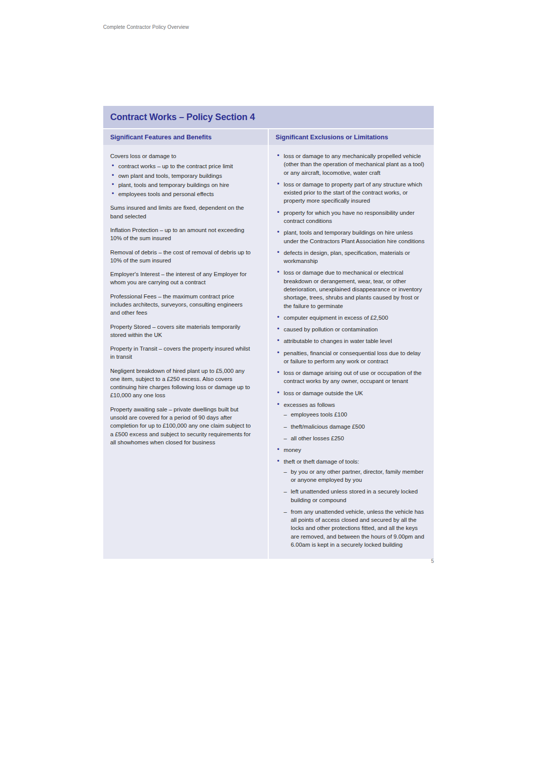Complete Contractor Policy Overview
Contract Works – Policy Section 4
Significant Features and Benefits
Covers loss or damage to
contract works – up to the contract price limit
own plant and tools, temporary buildings
plant, tools and temporary buildings on hire
employees tools and personal effects
Sums insured and limits are fixed, dependent on the band selected
Inflation Protection – up to an amount not exceeding 10% of the sum insured
Removal of debris – the cost of removal of debris up to 10% of the sum insured
Employer's Interest – the interest of any Employer for whom you are carrying out a contract
Professional Fees – the maximum contract price includes architects, surveyors, consulting engineers and other fees
Property Stored – covers site materials temporarily stored within the UK
Property in Transit – covers the property insured whilst in transit
Negligent breakdown of hired plant up to £5,000 any one item, subject to a £250 excess. Also covers continuing hire charges following loss or damage up to £10,000 any one loss
Property awaiting sale – private dwellings built but unsold are covered for a period of 90 days after completion for up to £100,000 any one claim subject to a £500 excess and subject to security requirements for all showhomes when closed for business
Significant Exclusions or Limitations
loss or damage to any mechanically propelled vehicle (other than the operation of mechanical plant as a tool) or any aircraft, locomotive, water craft
loss or damage to property part of any structure which existed prior to the start of the contract works, or property more specifically insured
property for which you have no responsibility under contract conditions
plant, tools and temporary buildings on hire unless under the Contractors Plant Association hire conditions
defects in design, plan, specification, materials or workmanship
loss or damage due to mechanical or electrical breakdown or derangement, wear, tear, or other deterioration, unexplained disappearance or inventory shortage, trees, shrubs and plants caused by frost or the failure to germinate
computer equipment in excess of £2,500
caused by pollution or contamination
attributable to changes in water table level
penalties, financial or consequential loss due to delay or failure to perform any work or contract
loss or damage arising out of use or occupation of the contract works by any owner, occupant or tenant
loss or damage outside the UK
excesses as follows
employees tools £100
theft/malicious damage £500
all other losses £250
money
theft or theft damage of tools:
by you or any other partner, director, family member or anyone employed by you
left unattended unless stored in a securely locked building or compound
from any unattended vehicle, unless the vehicle has all points of access closed and secured by all the locks and other protections fitted, and all the keys are removed, and between the hours of 9.00pm and 6.00am is kept in a securely locked building
5